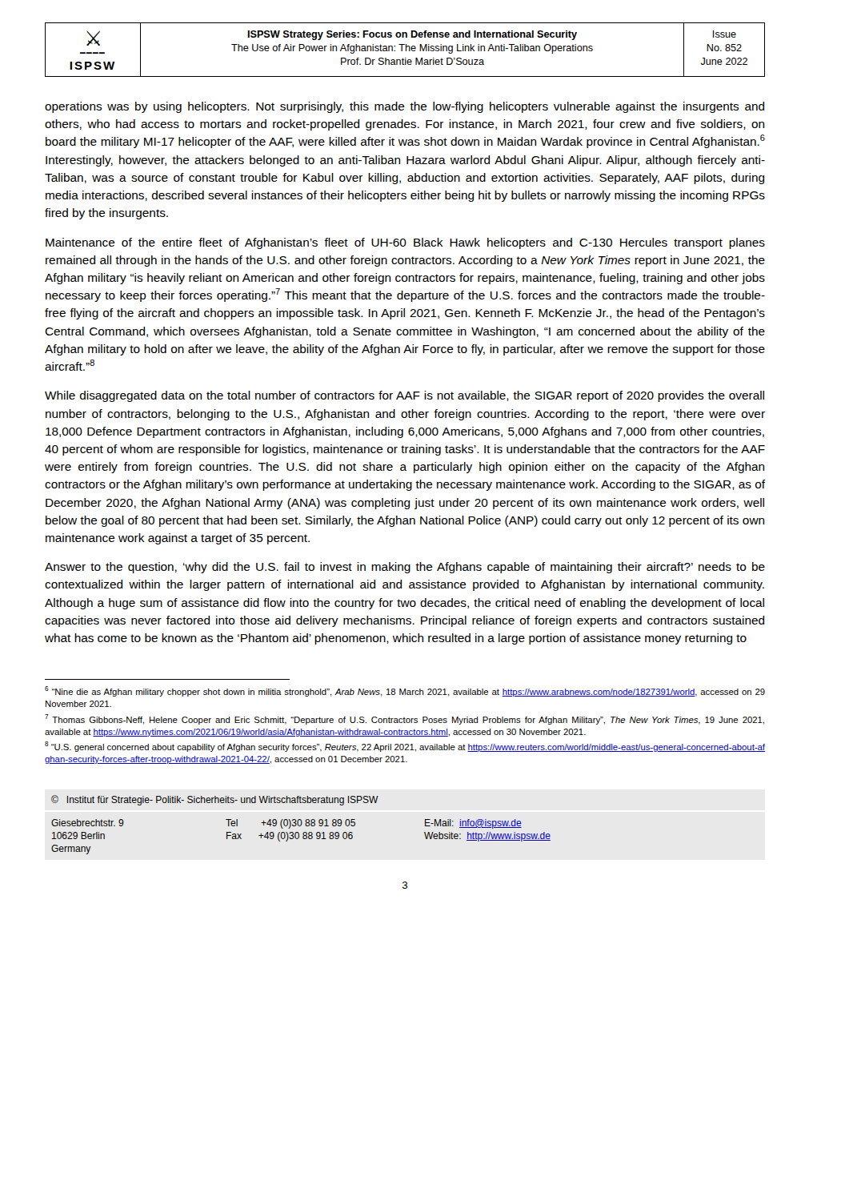⚔
━━━━
ISPSW
ISPSW Strategy Series: Focus on Defense and International Security
The Use of Air Power in Afghanistan: The Missing Link in Anti-Taliban Operations
Prof. Dr Shantie Mariet D’Souza
Issue
No. 852
June 2022
operations was by using helicopters. Not surprisingly, this made the low-flying helicopters vulnerable against the insurgents and others, who had access to mortars and rocket-propelled grenades. For instance, in March 2021, four crew and five soldiers, on board the military MI-17 helicopter of the AAF, were killed after it was shot down in Maidan Wardak province in Central Afghanistan.6 Interestingly, however, the attackers belonged to an anti-Taliban Hazara warlord Abdul Ghani Alipur. Alipur, although fiercely anti-Taliban, was a source of constant trouble for Kabul over killing, abduction and extortion activities. Separately, AAF pilots, during media interactions, described several instances of their helicopters either being hit by bullets or narrowly missing the incoming RPGs fired by the insurgents.
Maintenance of the entire fleet of Afghanistan’s fleet of UH-60 Black Hawk helicopters and C-130 Hercules transport planes remained all through in the hands of the U.S. and other foreign contractors. According to a New York Times report in June 2021, the Afghan military “is heavily reliant on American and other foreign contractors for repairs, maintenance, fueling, training and other jobs necessary to keep their forces operating.”7 This meant that the departure of the U.S. forces and the contractors made the trouble-free flying of the aircraft and choppers an impossible task. In April 2021, Gen. Kenneth F. McKenzie Jr., the head of the Pentagon’s Central Command, which oversees Afghanistan, told a Senate committee in Washington, “I am concerned about the ability of the Afghan military to hold on after we leave, the ability of the Afghan Air Force to fly, in particular, after we remove the support for those aircraft.”8
While disaggregated data on the total number of contractors for AAF is not available, the SIGAR report of 2020 provides the overall number of contractors, belonging to the U.S., Afghanistan and other foreign countries. According to the report, ‘there were over 18,000 Defence Department contractors in Afghanistan, including 6,000 Americans, 5,000 Afghans and 7,000 from other countries, 40 percent of whom are responsible for logistics, maintenance or training tasks’. It is understandable that the contractors for the AAF were entirely from foreign countries. The U.S. did not share a particularly high opinion either on the capacity of the Afghan contractors or the Afghan military’s own performance at undertaking the necessary maintenance work. According to the SIGAR, as of December 2020, the Afghan National Army (ANA) was completing just under 20 percent of its own maintenance work orders, well below the goal of 80 percent that had been set. Similarly, the Afghan National Police (ANP) could carry out only 12 percent of its own maintenance work against a target of 35 percent.
Answer to the question, ‘why did the U.S. fail to invest in making the Afghans capable of maintaining their aircraft?’ needs to be contextualized within the larger pattern of international aid and assistance provided to Afghanistan by international community. Although a huge sum of assistance did flow into the country for two decades, the critical need of enabling the development of local capacities was never factored into those aid delivery mechanisms. Principal reliance of foreign experts and contractors sustained what has come to be known as the ‘Phantom aid’ phenomenon, which resulted in a large portion of assistance money returning to
6 “Nine die as Afghan military chopper shot down in militia stronghold”, Arab News, 18 March 2021, available at https://www.arabnews.com/node/1827391/world, accessed on 29 November 2021.
7 Thomas Gibbons-Neff, Helene Cooper and Eric Schmitt, “Departure of U.S. Contractors Poses Myriad Problems for Afghan Military”, The New York Times, 19 June 2021, available at https://www.nytimes.com/2021/06/19/world/asia/Afghanistan-withdrawal-contractors.html, accessed on 30 November 2021.
8 “U.S. general concerned about capability of Afghan security forces”, Reuters, 22 April 2021, available at https://www.reuters.com/world/middle-east/us-general-concerned-about-afghan-security-forces-after-troop-withdrawal-2021-04-22/, accessed on 01 December 2021.
© Institut für Strategie- Politik- Sicherheits- und Wirtschaftsberatung ISPSW
Giesebrechtstr. 9
10629 Berlin
Germany
Tel +49 (0)30 88 91 89 05
Fax +49 (0)30 88 91 89 06
E-Mail: info@ispsw.de
Website: http://www.ispsw.de
3